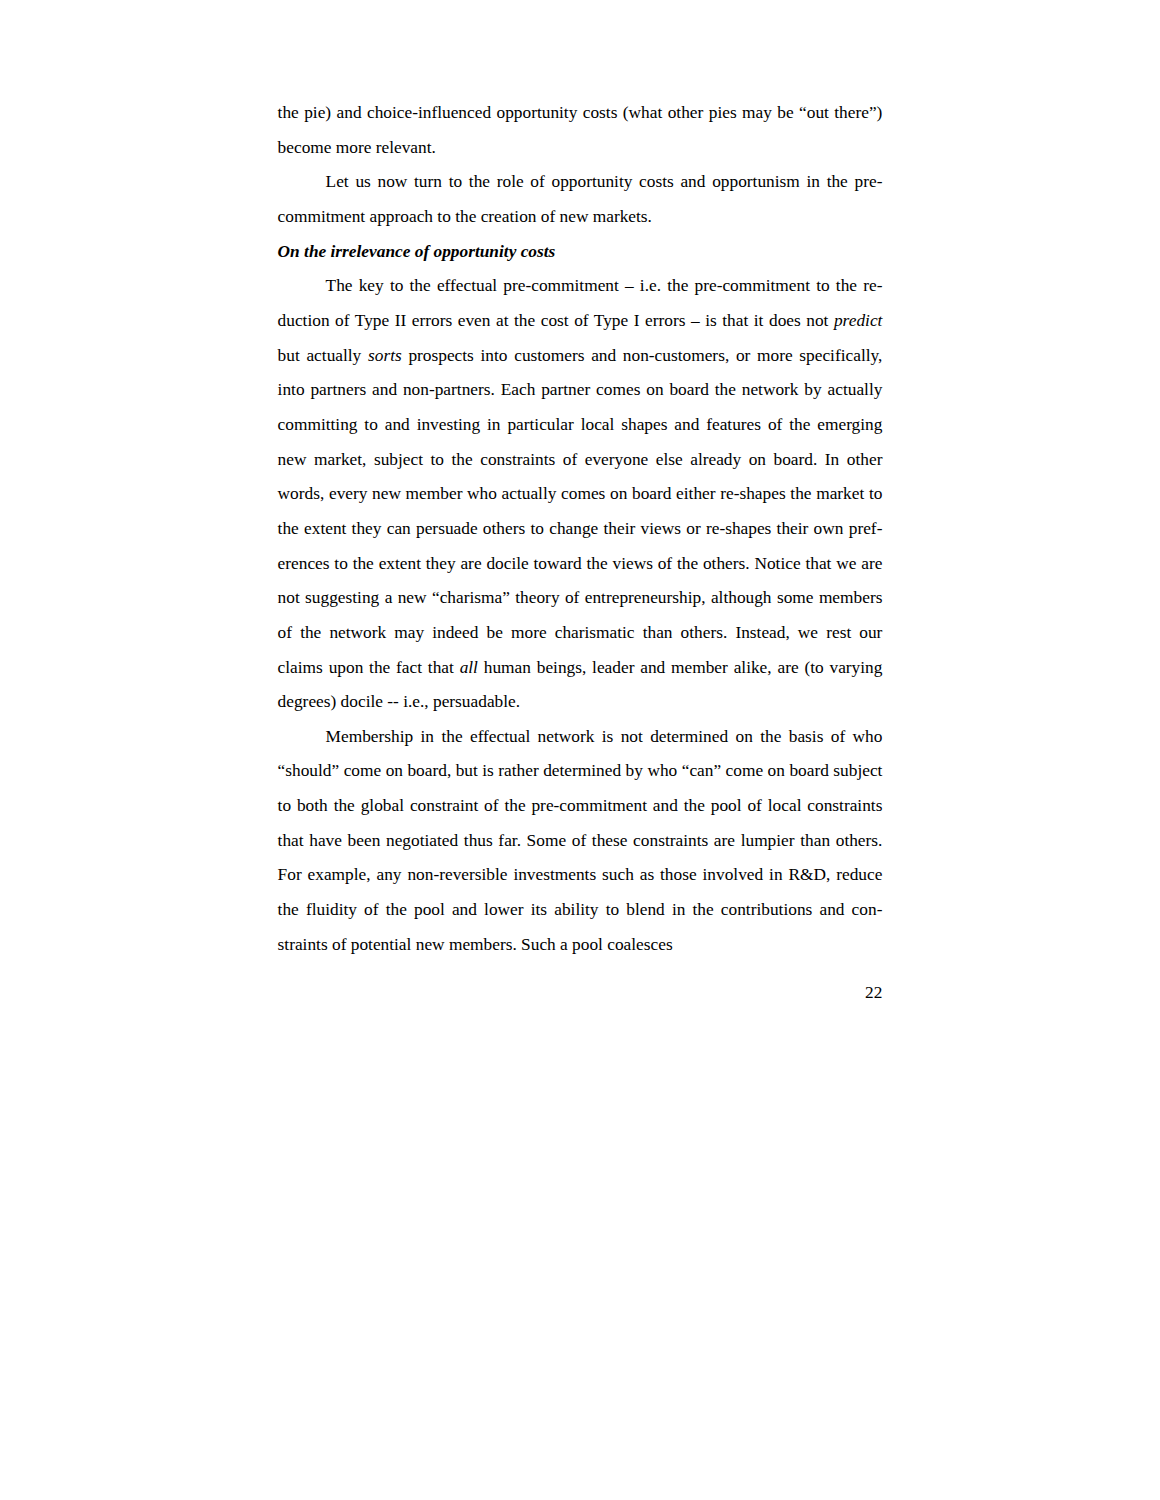the pie) and choice-influenced opportunity costs (what other pies may be “out there”) become more relevant.
Let us now turn to the role of opportunity costs and opportunism in the pre-commitment approach to the creation of new markets.
On the irrelevance of opportunity costs
The key to the effectual pre-commitment – i.e. the pre-commitment to the reduction of Type II errors even at the cost of Type I errors – is that it does not predict but actually sorts prospects into customers and non-customers, or more specifically, into partners and non-partners. Each partner comes on board the network by actually committing to and investing in particular local shapes and features of the emerging new market, subject to the constraints of everyone else already on board. In other words, every new member who actually comes on board either re-shapes the market to the extent they can persuade others to change their views or re-shapes their own preferences to the extent they are docile toward the views of the others. Notice that we are not suggesting a new “charisma” theory of entrepreneurship, although some members of the network may indeed be more charismatic than others. Instead, we rest our claims upon the fact that all human beings, leader and member alike, are (to varying degrees) docile -- i.e., persuadable.
Membership in the effectual network is not determined on the basis of who “should” come on board, but is rather determined by who “can” come on board subject to both the global constraint of the pre-commitment and the pool of local constraints that have been negotiated thus far. Some of these constraints are lumpier than others. For example, any non-reversible investments such as those involved in R&D, reduce the fluidity of the pool and lower its ability to blend in the contributions and constraints of potential new members. Such a pool coalesces
22